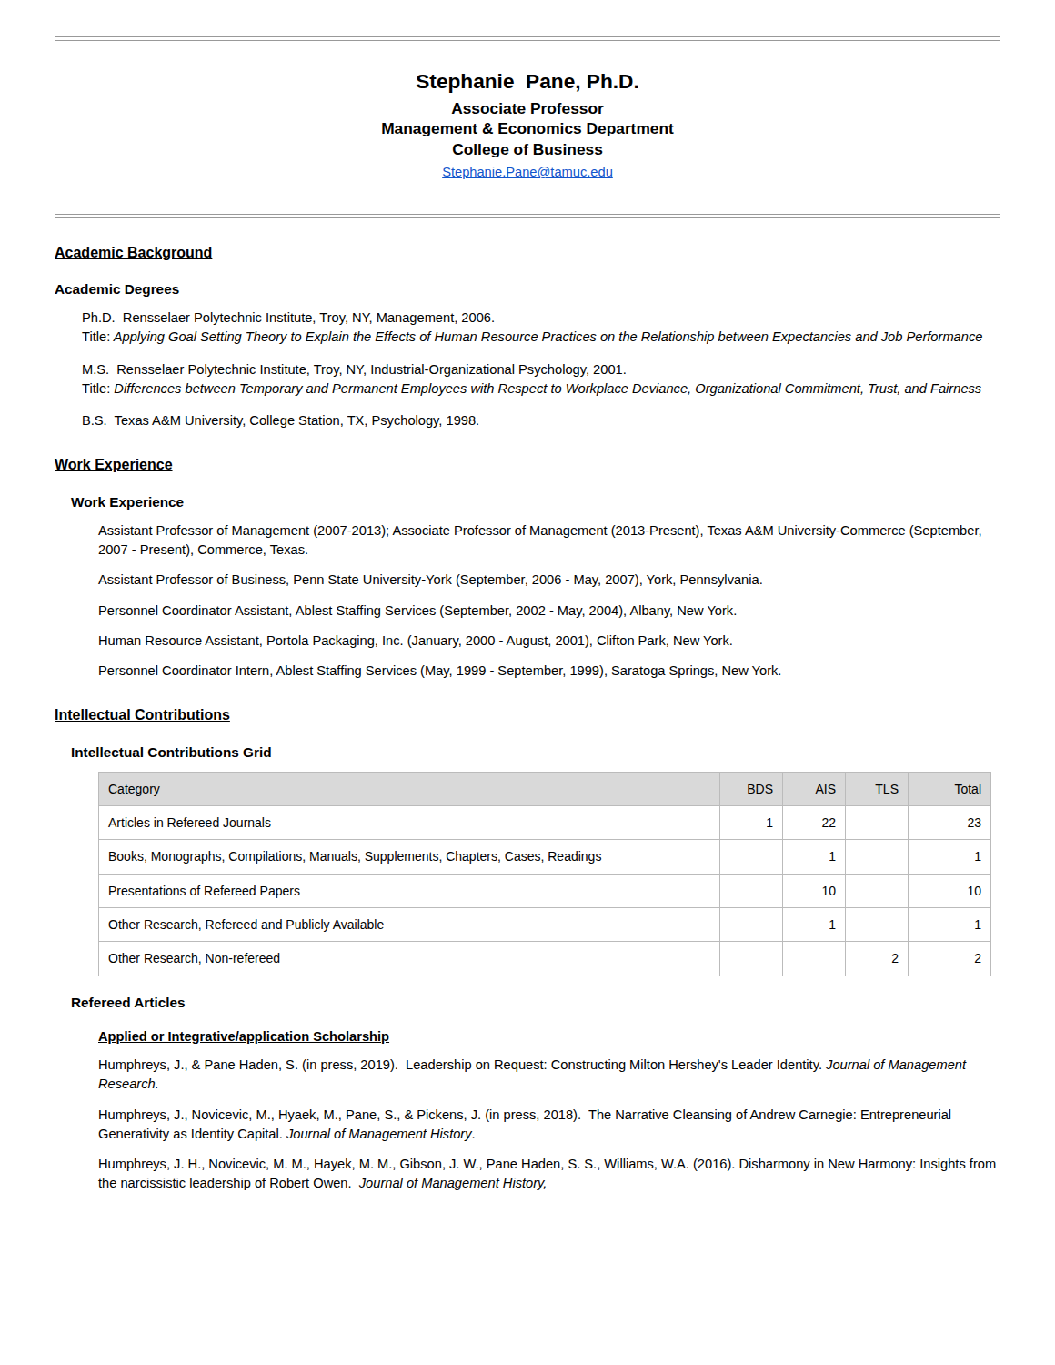Stephanie Pane, Ph.D.
Associate Professor
Management & Economics Department
College of Business
Stephanie.Pane@tamuc.edu
Academic Background
Academic Degrees
Ph.D. Rensselaer Polytechnic Institute, Troy, NY, Management, 2006.
Title: Applying Goal Setting Theory to Explain the Effects of Human Resource Practices on the Relationship between Expectancies and Job Performance
M.S. Rensselaer Polytechnic Institute, Troy, NY, Industrial-Organizational Psychology, 2001.
Title: Differences between Temporary and Permanent Employees with Respect to Workplace Deviance, Organizational Commitment, Trust, and Fairness
B.S. Texas A&M University, College Station, TX, Psychology, 1998.
Work Experience
Work Experience
Assistant Professor of Management (2007-2013); Associate Professor of Management (2013-Present), Texas A&M University-Commerce (September, 2007 - Present), Commerce, Texas.
Assistant Professor of Business, Penn State University-York (September, 2006 - May, 2007), York, Pennsylvania.
Personnel Coordinator Assistant, Ablest Staffing Services (September, 2002 - May, 2004), Albany, New York.
Human Resource Assistant, Portola Packaging, Inc. (January, 2000 - August, 2001), Clifton Park, New York.
Personnel Coordinator Intern, Ablest Staffing Services (May, 1999 - September, 1999), Saratoga Springs, New York.
Intellectual Contributions
Intellectual Contributions Grid
| Category | BDS | AIS | TLS | Total |
| --- | --- | --- | --- | --- |
| Articles in Refereed Journals | 1 | 22 | | 23 |
| Books, Monographs, Compilations, Manuals, Supplements, Chapters, Cases, Readings | | 1 | | 1 |
| Presentations of Refereed Papers | | 10 | | 10 |
| Other Research, Refereed and Publicly Available | | 1 | | 1 |
| Other Research, Non-refereed | | | 2 | 2 |
Refereed Articles
Applied or Integrative/application Scholarship
Humphreys, J., & Pane Haden, S. (in press, 2019). Leadership on Request: Constructing Milton Hershey's Leader Identity. Journal of Management Research.
Humphreys, J., Novicevic, M., Hyaek, M., Pane, S., & Pickens, J. (in press, 2018). The Narrative Cleansing of Andrew Carnegie: Entrepreneurial Generativity as Identity Capital. Journal of Management History.
Humphreys, J. H., Novicevic, M. M., Hayek, M. M., Gibson, J. W., Pane Haden, S. S., Williams, W.A. (2016). Disharmony in New Harmony: Insights from the narcissistic leadership of Robert Owen. Journal of Management History,